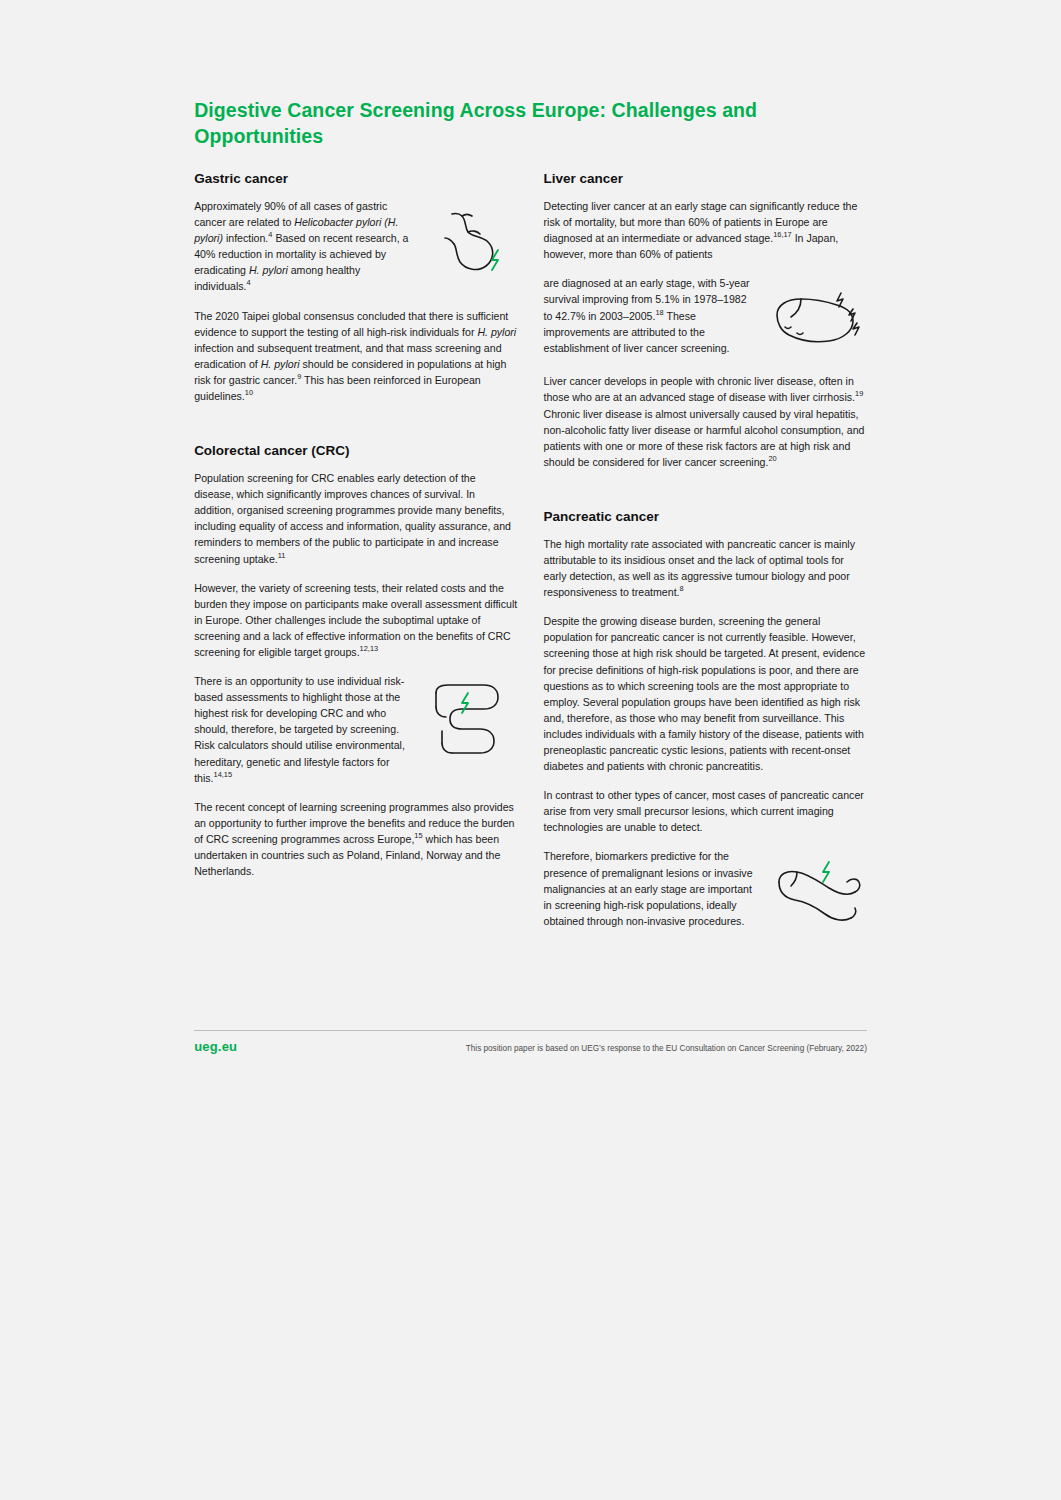Digestive Cancer Screening Across Europe: Challenges and Opportunities
Gastric cancer
Approximately 90% of all cases of gastric cancer are related to Helicobacter pylori (H. pylori) infection.4 Based on recent research, a 40% reduction in mortality is achieved by eradicating H. pylori among healthy individuals.4
The 2020 Taipei global consensus concluded that there is sufficient evidence to support the testing of all high-risk individuals for H. pylori infection and subsequent treatment, and that mass screening and eradication of H. pylori should be considered in populations at high risk for gastric cancer.9 This has been reinforced in European guidelines.10
Colorectal cancer (CRC)
Population screening for CRC enables early detection of the disease, which significantly improves chances of survival. In addition, organised screening programmes provide many benefits, including equality of access and information, quality assurance, and reminders to members of the public to participate in and increase screening uptake.11
However, the variety of screening tests, their related costs and the burden they impose on participants make overall assessment difficult in Europe. Other challenges include the suboptimal uptake of screening and a lack of effective information on the benefits of CRC screening for eligible target groups.12,13
There is an opportunity to use individual risk-based assessments to highlight those at the highest risk for developing CRC and who should, therefore, be targeted by screening. Risk calculators should utilise environmental, hereditary, genetic and lifestyle factors for this.14,15
The recent concept of learning screening programmes also provides an opportunity to further improve the benefits and reduce the burden of CRC screening programmes across Europe,15 which has been undertaken in countries such as Poland, Finland, Norway and the Netherlands.
Liver cancer
Detecting liver cancer at an early stage can significantly reduce the risk of mortality, but more than 60% of patients in Europe are diagnosed at an intermediate or advanced stage.16,17 In Japan, however, more than 60% of patients
are diagnosed at an early stage, with 5-year survival improving from 5.1% in 1978–1982 to 42.7% in 2003–2005.18 These improvements are attributed to the establishment of liver cancer screening.
Liver cancer develops in people with chronic liver disease, often in those who are at an advanced stage of disease with liver cirrhosis.19 Chronic liver disease is almost universally caused by viral hepatitis, non-alcoholic fatty liver disease or harmful alcohol consumption, and patients with one or more of these risk factors are at high risk and should be considered for liver cancer screening.20
Pancreatic cancer
The high mortality rate associated with pancreatic cancer is mainly attributable to its insidious onset and the lack of optimal tools for early detection, as well as its aggressive tumour biology and poor responsiveness to treatment.8
Despite the growing disease burden, screening the general population for pancreatic cancer is not currently feasible. However, screening those at high risk should be targeted. At present, evidence for precise definitions of high-risk populations is poor, and there are questions as to which screening tools are the most appropriate to employ. Several population groups have been identified as high risk and, therefore, as those who may benefit from surveillance. This includes individuals with a family history of the disease, patients with preneoplastic pancreatic cystic lesions, patients with recent-onset diabetes and patients with chronic pancreatitis.
In contrast to other types of cancer, most cases of pancreatic cancer arise from very small precursor lesions, which current imaging technologies are unable to detect.
Therefore, biomarkers predictive for the presence of premalignant lesions or invasive malignancies at an early stage are important in screening high-risk populations, ideally obtained through non-invasive procedures.
ueg.eu
This position paper is based on UEG’s response to the EU Consultation on Cancer Screening (February, 2022)